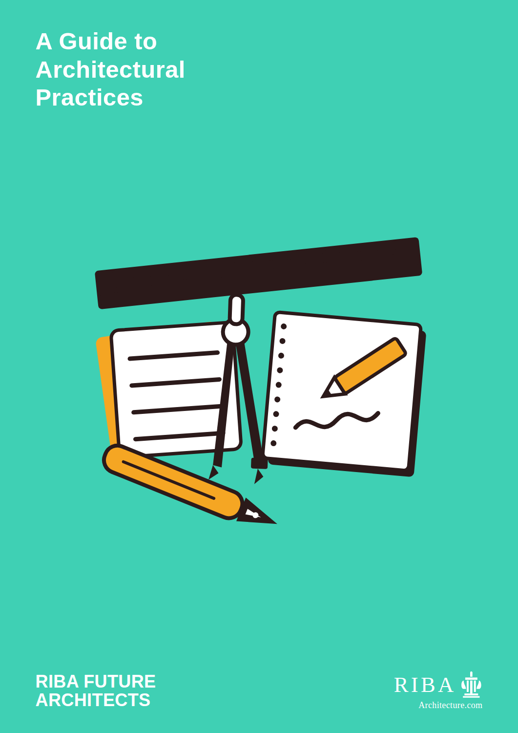A Guide to Architectural Practices
RIBA Future
Architects
RIBA
Architecture.com